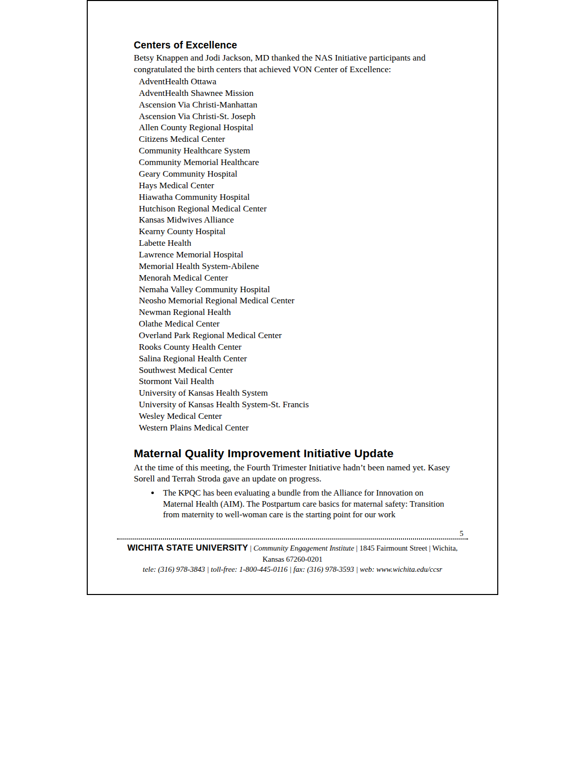Centers of Excellence
Betsy Knappen and Jodi Jackson, MD thanked the NAS Initiative participants and congratulated the birth centers that achieved VON Center of Excellence:
AdventHealth Ottawa
AdventHealth Shawnee Mission
Ascension Via Christi-Manhattan
Ascension Via Christi-St. Joseph
Allen County Regional Hospital
Citizens Medical Center
Community Healthcare System
Community Memorial Healthcare
Geary Community Hospital
Hays Medical Center
Hiawatha Community Hospital
Hutchison Regional Medical Center
Kansas Midwives Alliance
Kearny County Hospital
Labette Health
Lawrence Memorial Hospital
Memorial Health System-Abilene
Menorah Medical Center
Nemaha Valley Community Hospital
Neosho Memorial Regional Medical Center
Newman Regional Health
Olathe Medical Center
Overland Park Regional Medical Center
Rooks County Health Center
Salina Regional Health Center
Southwest Medical Center
Stormont Vail Health
University of Kansas Health System
University of Kansas Health System-St. Francis
Wesley Medical Center
Western Plains Medical Center
Maternal Quality Improvement Initiative Update
At the time of this meeting, the Fourth Trimester Initiative hadn’t been named yet. Kasey Sorell and Terrah Stroda gave an update on progress.
The KPQC has been evaluating a bundle from the Alliance for Innovation on Maternal Health (AIM). The Postpartum care basics for maternal safety: Transition from maternity to well-woman care is the starting point for our work
5
WICHITA STATE UNIVERSITY | Community Engagement Institute | 1845 Fairmount Street | Wichita, Kansas 67260-0201
tele: (316) 978-3843 | toll-free: 1-800-445-0116 | fax: (316) 978-3593 | web: www.wichita.edu/ccsr